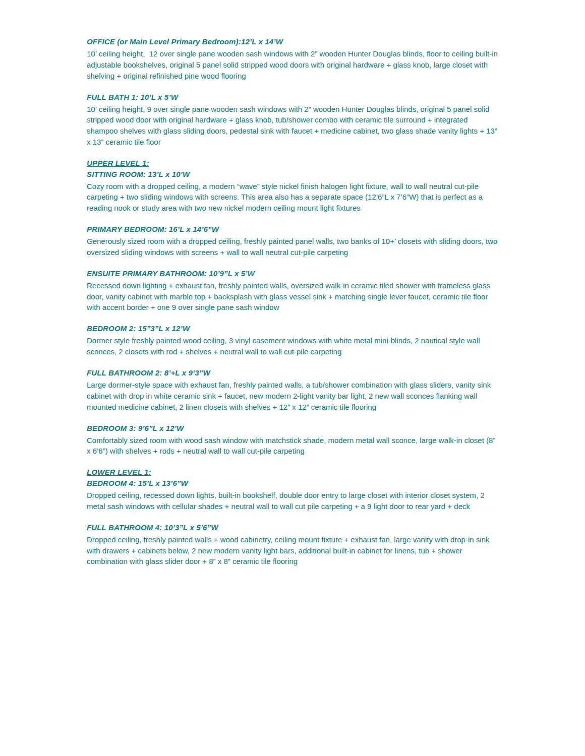OFFICE (or Main Level Primary Bedroom):12’L x 14’W
10’ ceiling height, 12 over single pane wooden sash windows with 2” wooden Hunter Douglas blinds, floor to ceiling built-in adjustable bookshelves, original 5 panel solid stripped wood doors with original hardware + glass knob, large closet with shelving + original refinished pine wood flooring
FULL BATH 1: 10’L x 5’W
10’ ceiling height, 9 over single pane wooden sash windows with 2” wooden Hunter Douglas blinds, original 5 panel solid stripped wood door with original hardware + glass knob, tub/shower combo with ceramic tile surround + integrated shampoo shelves with glass sliding doors, pedestal sink with faucet + medicine cabinet, two glass shade vanity lights + 13” x 13” ceramic tile floor
UPPER LEVEL 1:
SITTING ROOM: 13’L x 10’W
Cozy room with a dropped ceiling, a modern “wave” style nickel finish halogen light fixture, wall to wall neutral cut-pile carpeting + two sliding windows with screens. This area also has a separate space (12’6”L x 7’6”W) that is perfect as a reading nook or study area with two new nickel modern ceiling mount light fixtures
PRIMARY BEDROOM: 16’L x 14’6”W
Generously sized room with a dropped ceiling, freshly painted panel walls, two banks of 10+’ closets with sliding doors, two oversized sliding windows with screens + wall to wall neutral cut-pile carpeting
ENSUITE PRIMARY BATHROOM: 10’9”L x 5’W
Recessed down lighting + exhaust fan, freshly painted walls, oversized walk-in ceramic tiled shower with frameless glass door, vanity cabinet with marble top + backsplash with glass vessel sink + matching single lever faucet, ceramic tile floor with accent border + one 9 over single pane sash window
BEDROOM 2: 15”3”L x 12’W
Dormer style freshly painted wood ceiling, 3 vinyl casement windows with white metal mini-blinds, 2 nautical style wall sconces, 2 closets with rod + shelves + neutral wall to wall cut-pile carpeting
FULL BATHROOM 2: 8’+L x 9’3”W
Large dormer-style space with exhaust fan, freshly painted walls, a tub/shower combination with glass sliders, vanity sink cabinet with drop in white ceramic sink + faucet, new modern 2-light vanity bar light, 2 new wall sconces flanking wall mounted medicine cabinet, 2 linen closets with shelves + 12” x 12” ceramic tile flooring
BEDROOM 3: 9’6”L x 12’W
Comfortably sized room with wood sash window with matchstick shade, modern metal wall sconce, large walk-in closet (8” x 6’6”) with shelves + rods + neutral wall to wall cut-pile carpeting
LOWER LEVEL 1:
BEDROOM 4: 15’L x 13’6”W
Dropped ceiling, recessed down lights, built-in bookshelf, double door entry to large closet with interior closet system, 2 metal sash windows with cellular shades + neutral wall to wall cut pile carpeting + a 9 light door to rear yard + deck
FULL BATHROOM 4: 10’3”L x 5’6”W
Dropped ceiling, freshly painted walls + wood cabinetry, ceiling mount fixture + exhaust fan, large vanity with drop-in sink with drawers + cabinets below, 2 new modern vanity light bars, additional built-in cabinet for linens, tub + shower combination with glass slider door + 8” x 8” ceramic tile flooring